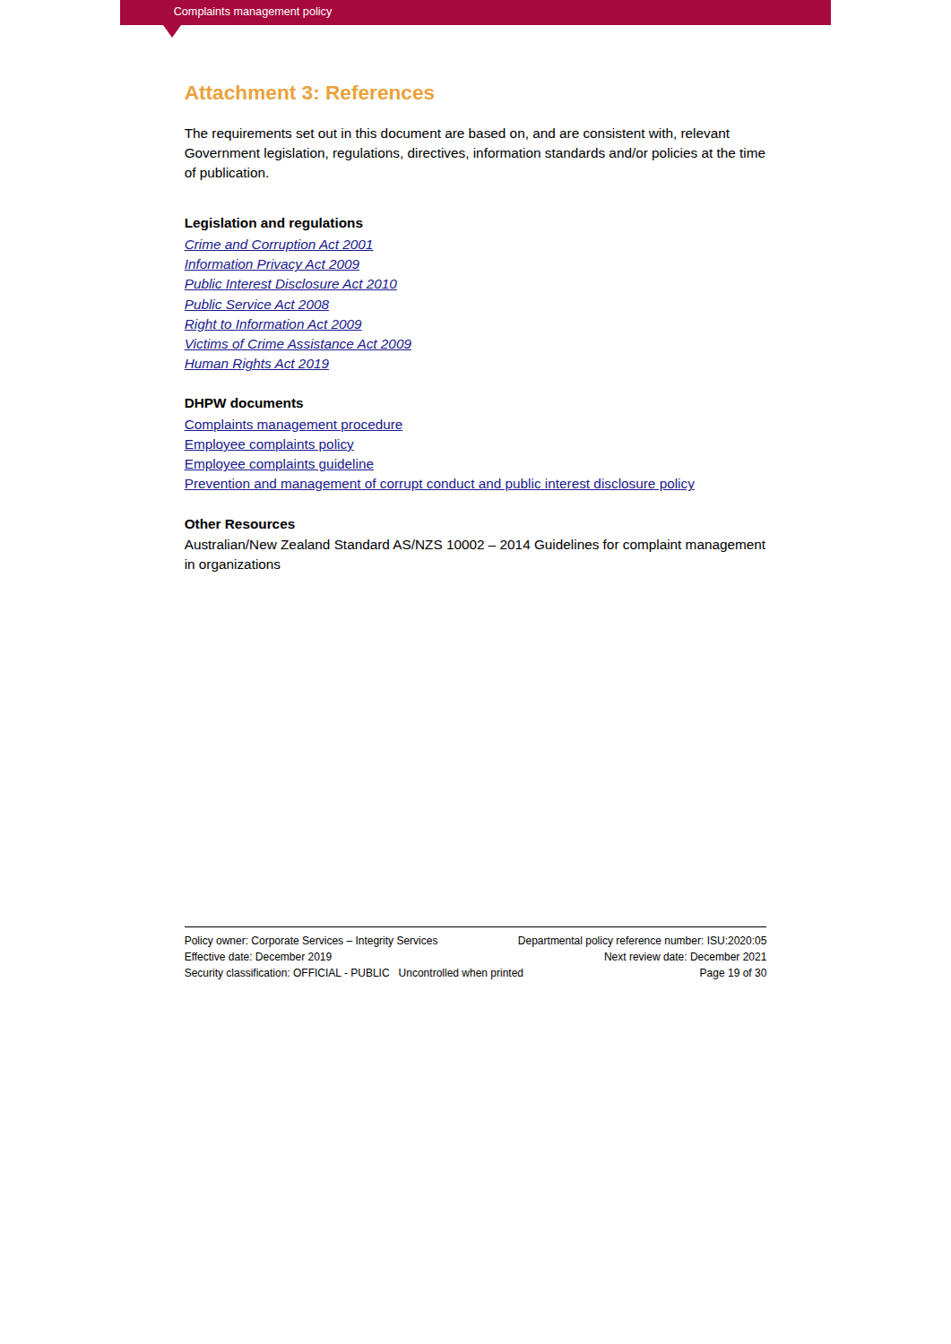Complaints management policy
Attachment 3: References
The requirements set out in this document are based on, and are consistent with, relevant Government legislation, regulations, directives, information standards and/or policies at the time of publication.
Legislation and regulations
Crime and Corruption Act 2001
Information Privacy Act 2009
Public Interest Disclosure Act 2010
Public Service Act 2008
Right to Information Act 2009
Victims of Crime Assistance Act 2009
Human Rights Act 2019
DHPW documents
Complaints management procedure
Employee complaints policy
Employee complaints guideline
Prevention and management of corrupt conduct and public interest disclosure policy
Other Resources
Australian/New Zealand Standard AS/NZS 10002 – 2014 Guidelines for complaint management in organizations
Policy owner: Corporate Services – Integrity Services Departmental policy reference number: ISU:2020:05
Effective date: December 2019 Next review date: December 2021
Security classification: OFFICIAL - PUBLIC Uncontrolled when printed Page 19 of 30